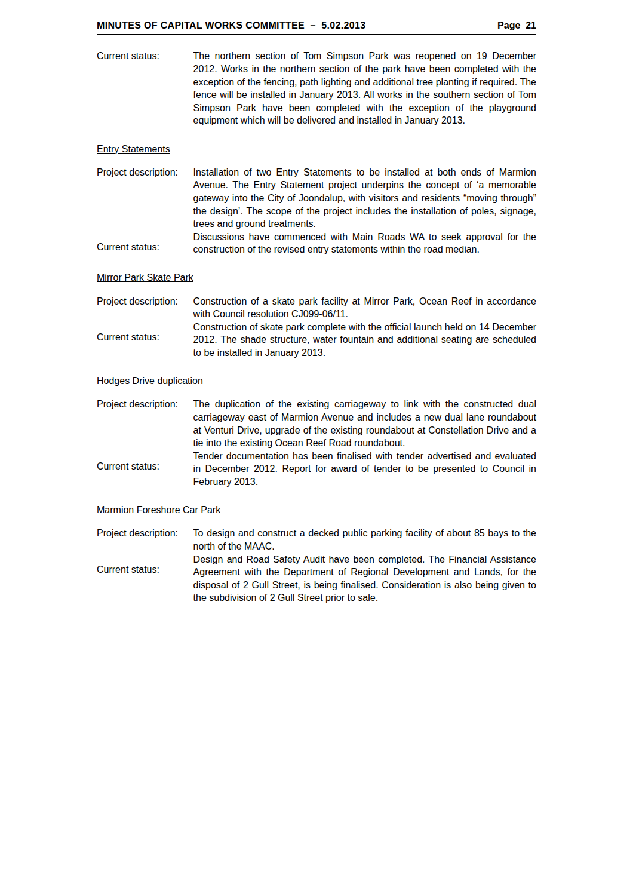MINUTES OF CAPITAL WORKS COMMITTEE – 5.02.2013 Page 21
Current status:
The northern section of Tom Simpson Park was reopened on 19 December 2012. Works in the northern section of the park have been completed with the exception of the fencing, path lighting and additional tree planting if required. The fence will be installed in January 2013. All works in the southern section of Tom Simpson Park have been completed with the exception of the playground equipment which will be delivered and installed in January 2013.
Entry Statements
Project description:
Installation of two Entry Statements to be installed at both ends of Marmion Avenue. The Entry Statement project underpins the concept of ‘a memorable gateway into the City of Joondalup, with visitors and residents “moving through” the design’. The scope of the project includes the installation of poles, signage, trees and ground treatments.
Current status:
Discussions have commenced with Main Roads WA to seek approval for the construction of the revised entry statements within the road median.
Mirror Park Skate Park
Project description:
Construction of a skate park facility at Mirror Park, Ocean Reef in accordance with Council resolution CJ099-06/11.
Current status:
Construction of skate park complete with the official launch held on 14 December 2012. The shade structure, water fountain and additional seating are scheduled to be installed in January 2013.
Hodges Drive duplication
Project description:
The duplication of the existing carriageway to link with the constructed dual carriageway east of Marmion Avenue and includes a new dual lane roundabout at Venturi Drive, upgrade of the existing roundabout at Constellation Drive and a tie into the existing Ocean Reef Road roundabout.
Current status:
Tender documentation has been finalised with tender advertised and evaluated in December 2012. Report for award of tender to be presented to Council in February 2013.
Marmion Foreshore Car Park
Project description:
To design and construct a decked public parking facility of about 85 bays to the north of the MAAC.
Current status:
Design and Road Safety Audit have been completed. The Financial Assistance Agreement with the Department of Regional Development and Lands, for the disposal of 2 Gull Street, is being finalised. Consideration is also being given to the subdivision of 2 Gull Street prior to sale.